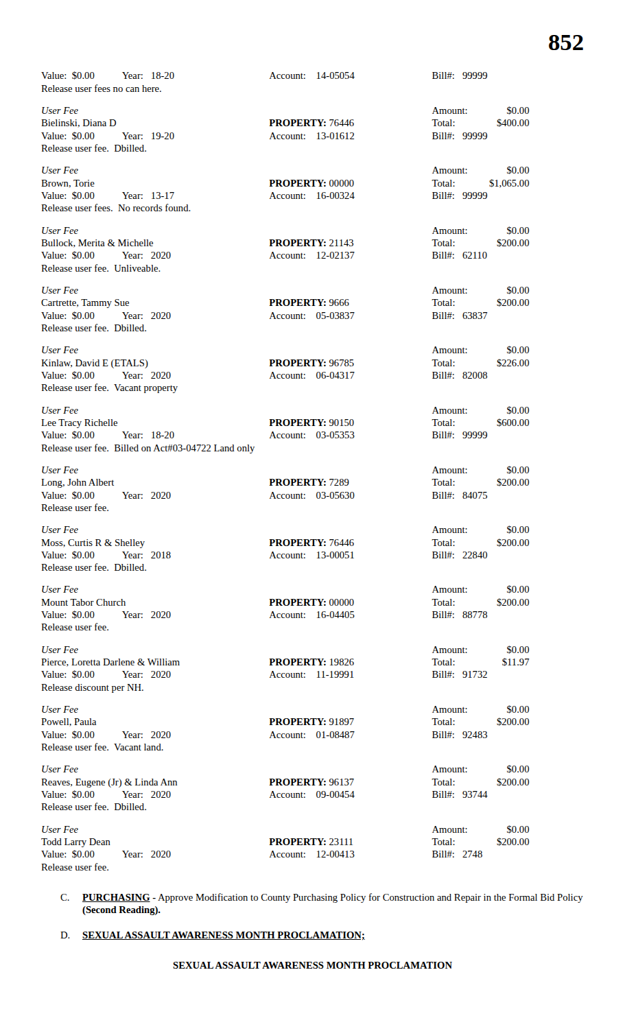852
| Value: $0.00 Year: 18-20 | Account: 14-05054 | Bill#: 99999 |
| Release user fees no can here. |
| User Fee | | Amount: $0.00 |
| Bielinski, Diana D | PROPERTY: 76446 | Total: $400.00 |
| Value: $0.00 Year: 19-20 | Account: 13-01612 | Bill#: 99999 |
| Release user fee. Dbilled. |
| User Fee | | Amount: $0.00 |
| Brown, Torie | PROPERTY: 00000 | Total: $1,065.00 |
| Value: $0.00 Year: 13-17 | Account: 16-00324 | Bill#: 99999 |
| Release user fees. No records found. |
| User Fee | | Amount: $0.00 |
| Bullock, Merita & Michelle | PROPERTY: 21143 | Total: $200.00 |
| Value: $0.00 Year: 2020 | Account: 12-02137 | Bill#: 62110 |
| Release user fee. Unliveable. |
| User Fee | | Amount: $0.00 |
| Cartrette, Tammy Sue | PROPERTY: 9666 | Total: $200.00 |
| Value: $0.00 Year: 2020 | Account: 05-03837 | Bill#: 63837 |
| Release user fee. Dbilled. |
| User Fee | | Amount: $0.00 |
| Kinlaw, David E (ETALS) | PROPERTY: 96785 | Total: $226.00 |
| Value: $0.00 Year: 2020 | Account: 06-04317 | Bill#: 82008 |
| Release user fee. Vacant property |
| User Fee | | Amount: $0.00 |
| Lee Tracy Richelle | PROPERTY: 90150 | Total: $600.00 |
| Value: $0.00 Year: 18-20 | Account: 03-05353 | Bill#: 99999 |
| Release user fee. Billed on Act#03-04722 Land only |
| User Fee | | Amount: $0.00 |
| Long, John Albert | PROPERTY: 7289 | Total: $200.00 |
| Value: $0.00 Year: 2020 | Account: 03-05630 | Bill#: 84075 |
| Release user fee. |
| User Fee | | Amount: $0.00 |
| Moss, Curtis R & Shelley | PROPERTY: 76446 | Total: $200.00 |
| Value: $0.00 Year: 2018 | Account: 13-00051 | Bill#: 22840 |
| Release user fee. Dbilled. |
| User Fee | | Amount: $0.00 |
| Mount Tabor Church | PROPERTY: 00000 | Total: $200.00 |
| Value: $0.00 Year: 2020 | Account: 16-04405 | Bill#: 88778 |
| Release user fee. |
| User Fee | | Amount: $0.00 |
| Pierce, Loretta Darlene & William | PROPERTY: 19826 | Total: $11.97 |
| Value: $0.00 Year: 2020 | Account: 11-19991 | Bill#: 91732 |
| Release discount per NH. |
| User Fee | | Amount: $0.00 |
| Powell, Paula | PROPERTY: 91897 | Total: $200.00 |
| Value: $0.00 Year: 2020 | Account: 01-08487 | Bill#: 92483 |
| Release user fee. Vacant land. |
| User Fee | | Amount: $0.00 |
| Reaves, Eugene (Jr) & Linda Ann | PROPERTY: 96137 | Total: $200.00 |
| Value: $0.00 Year: 2020 | Account: 09-00454 | Bill#: 93744 |
| Release user fee. Dbilled. |
| User Fee | | Amount: $0.00 |
| Todd Larry Dean | PROPERTY: 23111 | Total: $200.00 |
| Value: $0.00 Year: 2020 | Account: 12-00413 | Bill#: 2748 |
| Release user fee. |
C. PURCHASING - Approve Modification to County Purchasing Policy for Construction and Repair in the Formal Bid Policy (Second Reading).
D. SEXUAL ASSAULT AWARENESS MONTH PROCLAMATION;
SEXUAL ASSAULT AWARENESS MONTH PROCLAMATION